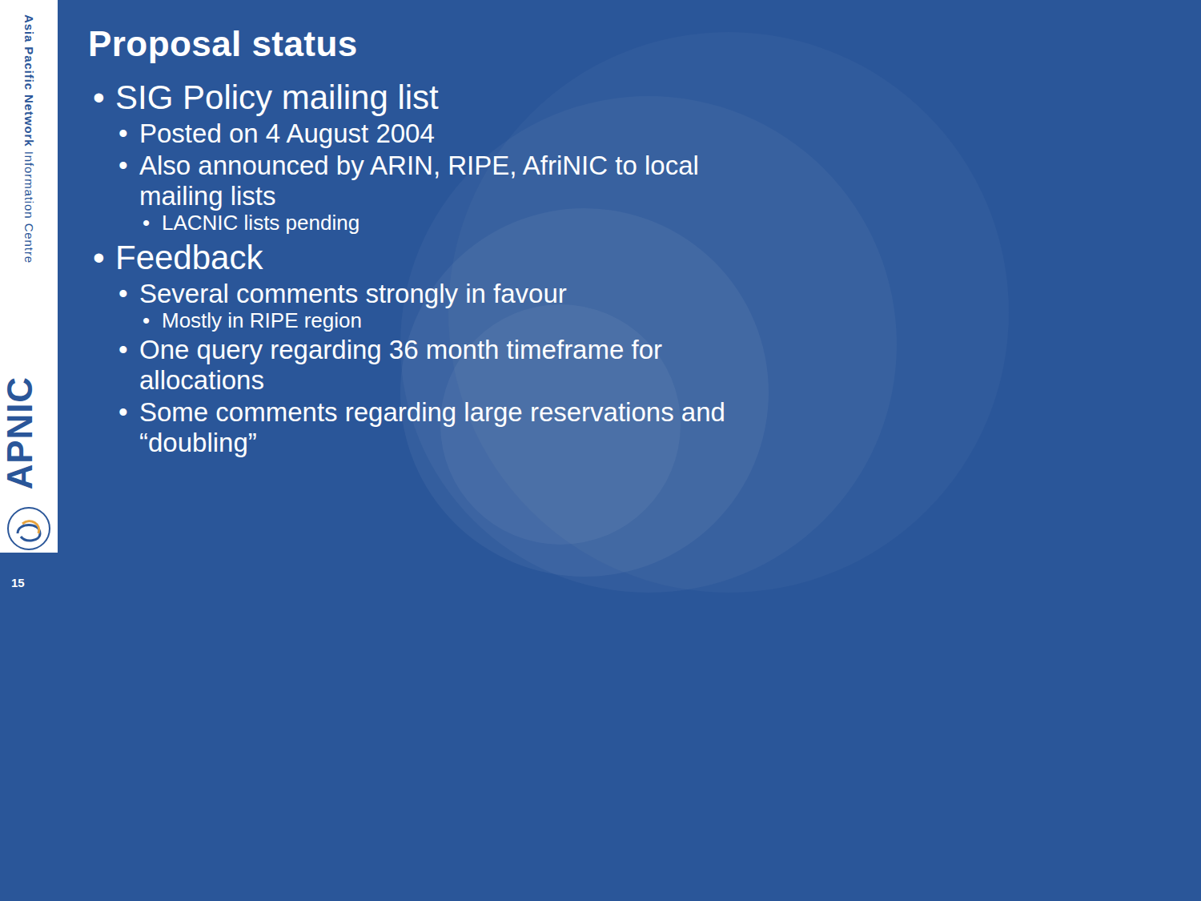Asia Pacific Network Information Centre
APNIC
15
Proposal status
SIG Policy mailing list
Posted on 4 August 2004
Also announced by ARIN, RIPE, AfriNIC to local mailing lists
LACNIC lists pending
Feedback
Several comments strongly in favour
Mostly in RIPE region
One query regarding 36 month timeframe for allocations
Some comments regarding large reservations and “doubling”